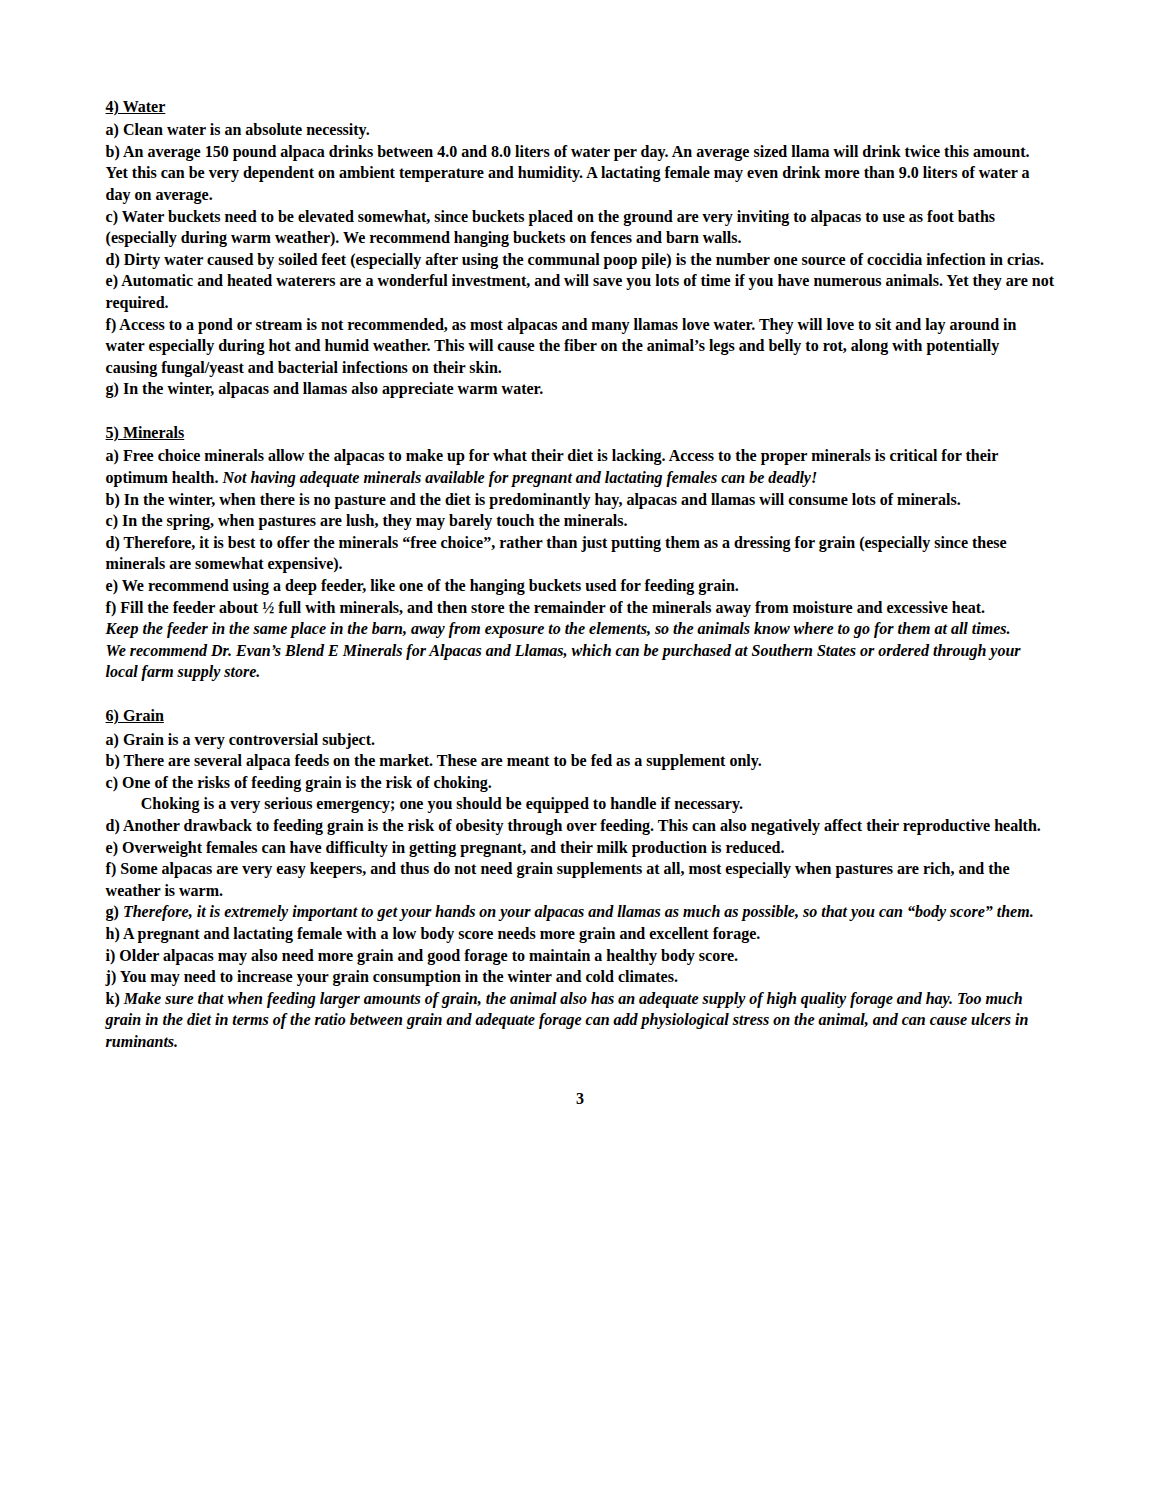4) Water
a) Clean water is an absolute necessity.
b) An average 150 pound alpaca drinks between 4.0 and 8.0 liters of water per day. An average sized llama will drink twice this amount. Yet this can be very dependent on ambient temperature and humidity. A lactating female may even drink more than 9.0 liters of water a day on average.
c) Water buckets need to be elevated somewhat, since buckets placed on the ground are very inviting to alpacas to use as foot baths (especially during warm weather). We recommend hanging buckets on fences and barn walls.
d) Dirty water caused by soiled feet (especially after using the communal poop pile) is the number one source of coccidia infection in crias.
e) Automatic and heated waterers are a wonderful investment, and will save you lots of time if you have numerous animals. Yet they are not required.
f) Access to a pond or stream is not recommended, as most alpacas and many llamas love water. They will love to sit and lay around in water especially during hot and humid weather. This will cause the fiber on the animal’s legs and belly to rot, along with potentially causing fungal/yeast and bacterial infections on their skin.
g) In the winter, alpacas and llamas also appreciate warm water.
5) Minerals
a) Free choice minerals allow the alpacas to make up for what their diet is lacking. Access to the proper minerals is critical for their optimum health. Not having adequate minerals available for pregnant and lactating females can be deadly!
b) In the winter, when there is no pasture and the diet is predominantly hay, alpacas and llamas will consume lots of minerals.
c) In the spring, when pastures are lush, they may barely touch the minerals.
d) Therefore, it is best to offer the minerals “free choice”, rather than just putting them as a dressing for grain (especially since these minerals are somewhat expensive).
e) We recommend using a deep feeder, like one of the hanging buckets used for feeding grain.
f) Fill the feeder about ½ full with minerals, and then store the remainder of the minerals away from moisture and excessive heat.
Keep the feeder in the same place in the barn, away from exposure to the elements, so the animals know where to go for them at all times.
We recommend Dr. Evan’s Blend E Minerals for Alpacas and Llamas, which can be purchased at Southern States or ordered through your local farm supply store.
6) Grain
a) Grain is a very controversial subject.
b) There are several alpaca feeds on the market. These are meant to be fed as a supplement only.
c) One of the risks of feeding grain is the risk of choking.
Choking is a very serious emergency; one you should be equipped to handle if necessary.
d) Another drawback to feeding grain is the risk of obesity through over feeding. This can also negatively affect their reproductive health.
e) Overweight females can have difficulty in getting pregnant, and their milk production is reduced.
f) Some alpacas are very easy keepers, and thus do not need grain supplements at all, most especially when pastures are rich, and the weather is warm.
g) Therefore, it is extremely important to get your hands on your alpacas and llamas as much as possible, so that you can “body score” them.
h) A pregnant and lactating female with a low body score needs more grain and excellent forage.
i) Older alpacas may also need more grain and good forage to maintain a healthy body score.
j) You may need to increase your grain consumption in the winter and cold climates.
k) Make sure that when feeding larger amounts of grain, the animal also has an adequate supply of high quality forage and hay. Too much grain in the diet in terms of the ratio between grain and adequate forage can add physiological stress on the animal, and can cause ulcers in ruminants.
3